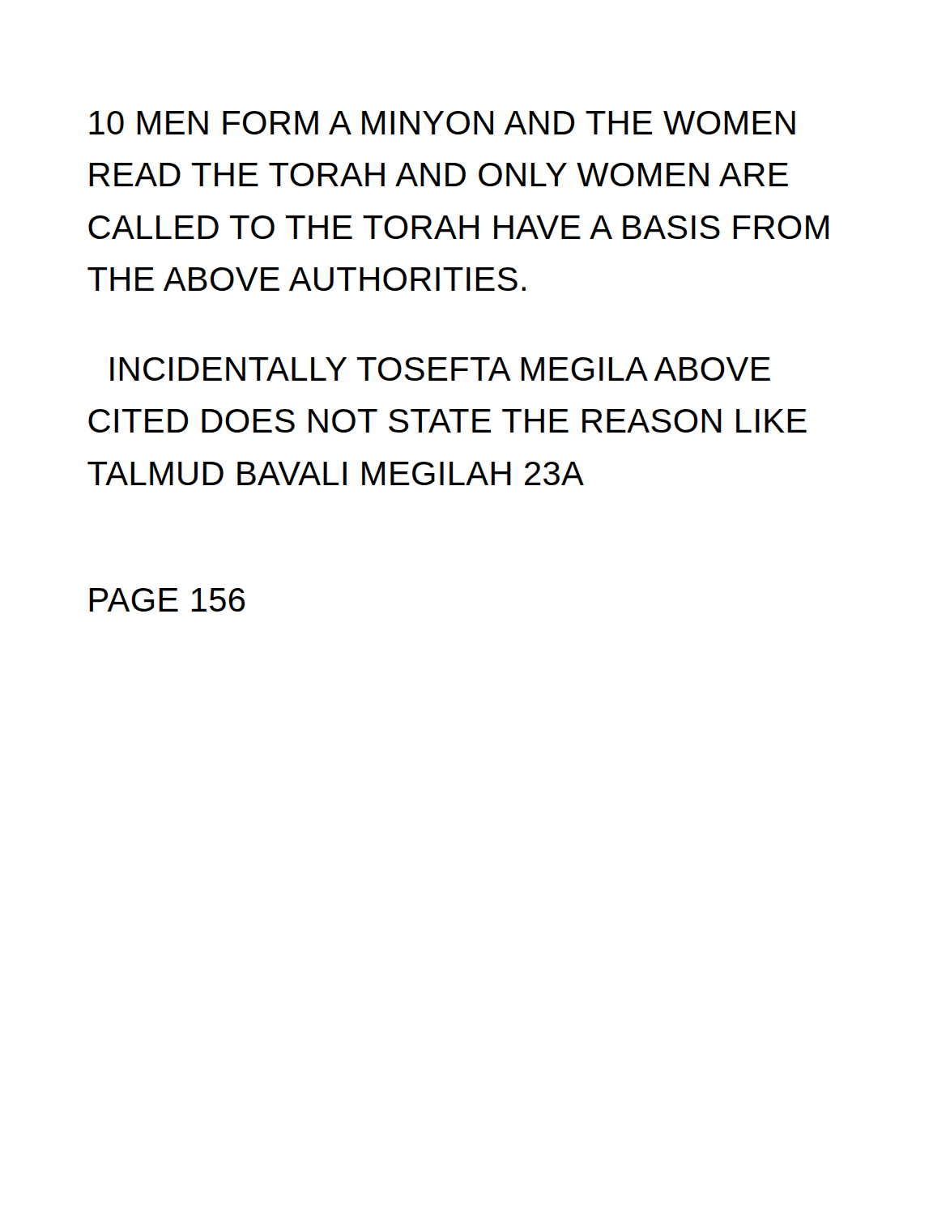10 men form a minyon and the women read the Torah and only women are called to the Torah have a basis from the above authorities.
Incidentally Tosefta Megila above cited does not state the reason like Talmud Bavali Megilah 23a
Page 156